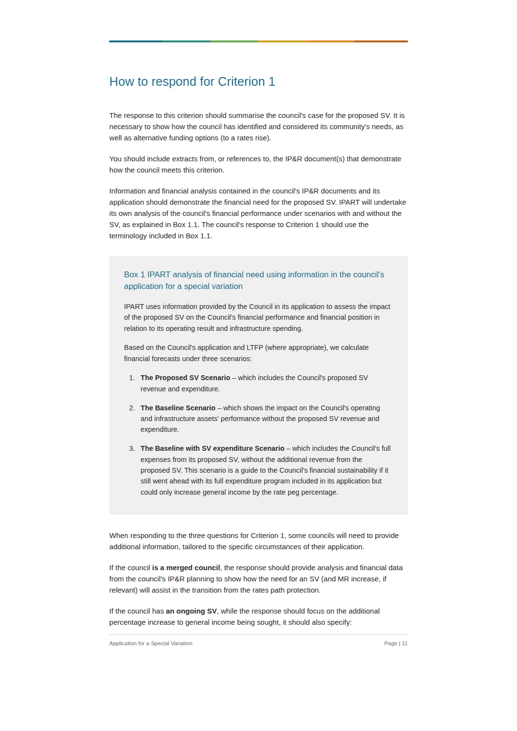How to respond for Criterion 1
The response to this criterion should summarise the council's case for the proposed SV. It is necessary to show how the council has identified and considered its community's needs, as well as alternative funding options (to a rates rise).
You should include extracts from, or references to, the IP&R document(s) that demonstrate how the council meets this criterion.
Information and financial analysis contained in the council's IP&R documents and its application should demonstrate the financial need for the proposed SV. IPART will undertake its own analysis of the council's financial performance under scenarios with and without the SV, as explained in Box 1.1. The council's response to Criterion 1 should use the terminology included in Box 1.1.
Box 1 IPART analysis of financial need using information in the council's application for a special variation
IPART uses information provided by the Council in its application to assess the impact of the proposed SV on the Council's financial performance and financial position in relation to its operating result and infrastructure spending.
Based on the Council's application and LTFP (where appropriate), we calculate financial forecasts under three scenarios:
The Proposed SV Scenario – which includes the Council's proposed SV revenue and expenditure.
The Baseline Scenario – which shows the impact on the Council's operating and infrastructure assets' performance without the proposed SV revenue and expenditure.
The Baseline with SV expenditure Scenario – which includes the Council's full expenses from its proposed SV, without the additional revenue from the proposed SV. This scenario is a guide to the Council's financial sustainability if it still went ahead with its full expenditure program included in its application but could only increase general income by the rate peg percentage.
When responding to the three questions for Criterion 1, some councils will need to provide additional information, tailored to the specific circumstances of their application.
If the council is a merged council, the response should provide analysis and financial data from the council's IP&R planning to show how the need for an SV (and MR increase, if relevant) will assist in the transition from the rates path protection.
If the council has an ongoing SV, while the response should focus on the additional percentage increase to general income being sought, it should also specify:
Application for a Special Variation Page | 11